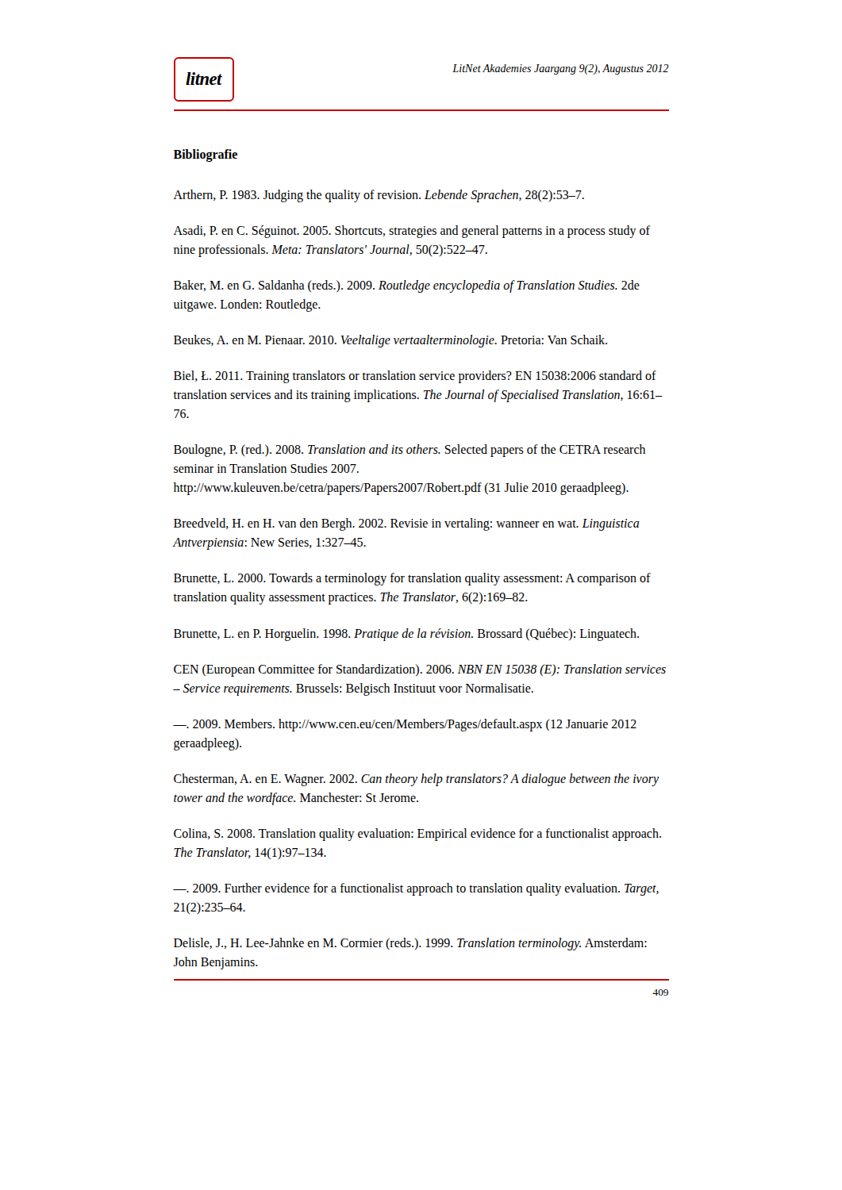litnet
LitNet Akademies Jaargang 9(2), Augustus 2012
Bibliografie
Arthern, P. 1983. Judging the quality of revision. Lebende Sprachen, 28(2):53–7.
Asadi, P. en C. Séguinot. 2005. Shortcuts, strategies and general patterns in a process study of nine professionals. Meta: Translators' Journal, 50(2):522–47.
Baker, M. en G. Saldanha (reds.). 2009. Routledge encyclopedia of Translation Studies. 2de uitgawe. Londen: Routledge.
Beukes, A. en M. Pienaar. 2010. Veeltalige vertaalterminologie. Pretoria: Van Schaik.
Biel, Ł. 2011. Training translators or translation service providers? EN 15038:2006 standard of translation services and its training implications. The Journal of Specialised Translation, 16:61–76.
Boulogne, P. (red.). 2008. Translation and its others. Selected papers of the CETRA research seminar in Translation Studies 2007. http://www.kuleuven.be/cetra/papers/Papers2007/Robert.pdf (31 Julie 2010 geraadpleeg).
Breedveld, H. en H. van den Bergh. 2002. Revisie in vertaling: wanneer en wat. Linguistica Antverpiensia: New Series, 1:327–45.
Brunette, L. 2000. Towards a terminology for translation quality assessment: A comparison of translation quality assessment practices. The Translator, 6(2):169–82.
Brunette, L. en P. Horguelin. 1998. Pratique de la révision. Brossard (Québec): Linguatech.
CEN (European Committee for Standardization). 2006. NBN EN 15038 (E): Translation services – Service requirements. Brussels: Belgisch Instituut voor Normalisatie.
—. 2009. Members. http://www.cen.eu/cen/Members/Pages/default.aspx (12 Januarie 2012 geraadpleeg).
Chesterman, A. en E. Wagner. 2002. Can theory help translators? A dialogue between the ivory tower and the wordface. Manchester: St Jerome.
Colina, S. 2008. Translation quality evaluation: Empirical evidence for a functionalist approach. The Translator, 14(1):97–134.
—. 2009. Further evidence for a functionalist approach to translation quality evaluation. Target, 21(2):235–64.
Delisle, J., H. Lee-Jahnke en M. Cormier (reds.). 1999. Translation terminology. Amsterdam: John Benjamins.
409